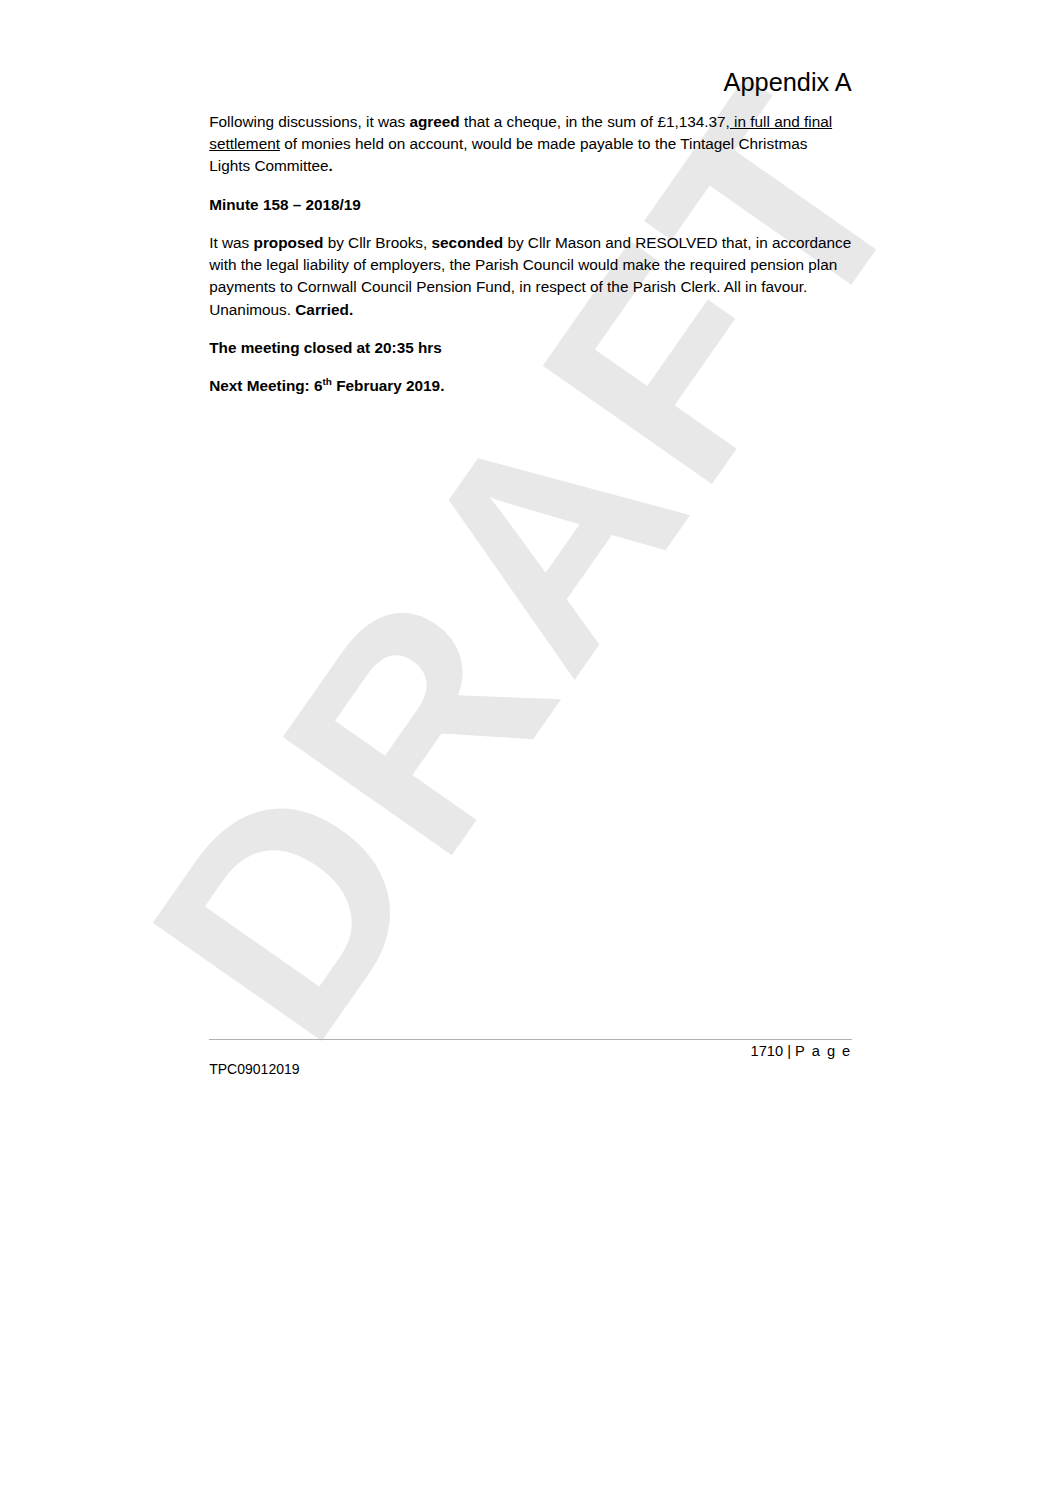DRAFT
Appendix A
Following discussions, it was agreed that a cheque, in the sum of £1,134.37, in full and final settlement of monies held on account, would be made payable to the Tintagel Christmas Lights Committee.
Minute 158 – 2018/19
It was proposed by Cllr Brooks, seconded by Cllr Mason and RESOLVED that, in accordance with the legal liability of employers, the Parish Council would make the required pension plan payments to Cornwall Council Pension Fund, in respect of the Parish Clerk. All in favour. Unanimous. Carried.
The meeting closed at 20:35 hrs
Next Meeting: 6th February 2019.
1710 | P a g e
TPC09012019